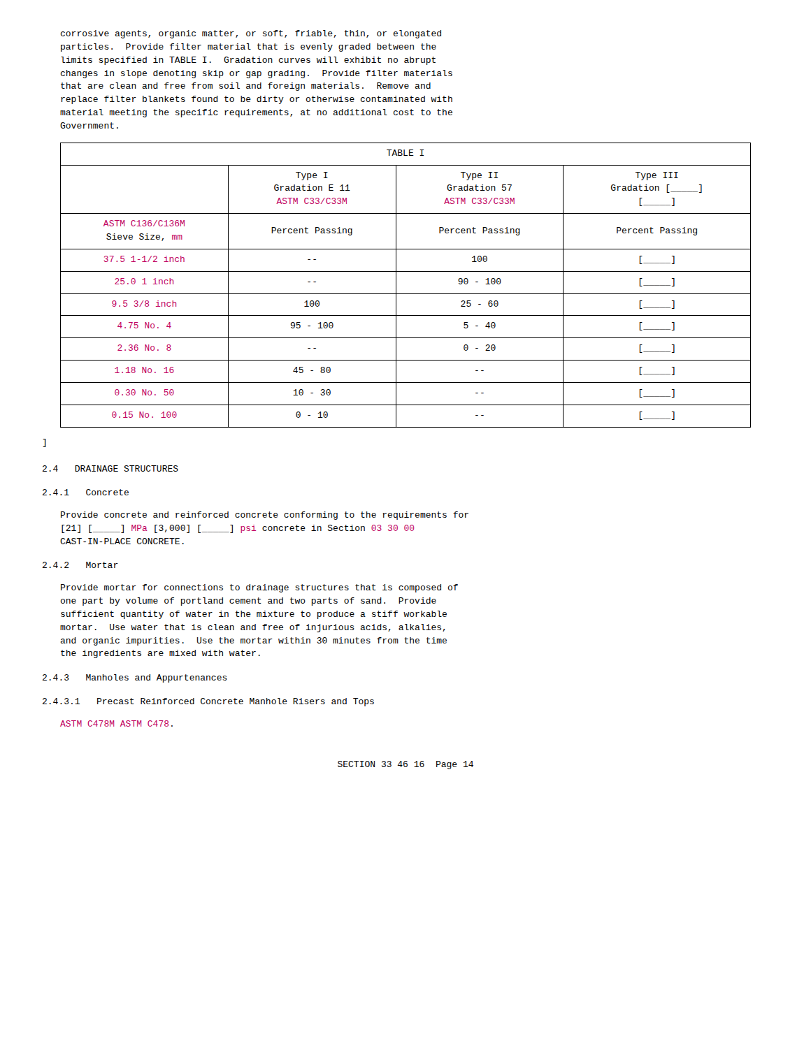corrosive agents, organic matter, or soft, friable, thin, or elongated particles. Provide filter material that is evenly graded between the limits specified in TABLE I. Gradation curves will exhibit no abrupt changes in slope denoting skip or gap grading. Provide filter materials that are clean and free from soil and foreign materials. Remove and replace filter blankets found to be dirty or otherwise contaminated with material meeting the specific requirements, at no additional cost to the Government.
TABLE I
| | Type I Gradation E 11 ASTM C33/C33M | Type II Gradation 57 ASTM C33/C33M | Type III Gradation [_____] [_____] |
| ASTM C136/C136M Sieve Size, mm | Percent Passing | Percent Passing | Percent Passing |
| 37.5 1-1/2 inch | -- | 100 | [_____] |
| 25.0 1 inch | -- | 90 - 100 | [_____] |
| 9.5 3/8 inch | 100 | 25 - 60 | [_____] |
| 4.75 No. 4 | 95 - 100 | 5 - 40 | [_____] |
| 2.36 No. 8 | -- | 0 - 20 | [_____] |
| 1.18 No. 16 | 45 - 80 | -- | [_____] |
| 0.30 No. 50 | 10 - 30 | -- | [_____] |
| 0.15 No. 100 | 0 - 10 | -- | [_____] |
]
2.4 DRAINAGE STRUCTURES
2.4.1 Concrete
Provide concrete and reinforced concrete conforming to the requirements for [21] [_____] MPa [3,000] [_____] psi concrete in Section 03 30 00 CAST-IN-PLACE CONCRETE.
2.4.2 Mortar
Provide mortar for connections to drainage structures that is composed of one part by volume of portland cement and two parts of sand. Provide sufficient quantity of water in the mixture to produce a stiff workable mortar. Use water that is clean and free of injurious acids, alkalies, and organic impurities. Use the mortar within 30 minutes from the time the ingredients are mixed with water.
2.4.3 Manholes and Appurtenances
2.4.3.1 Precast Reinforced Concrete Manhole Risers and Tops
ASTM C478M ASTM C478.
SECTION 33 46 16 Page 14